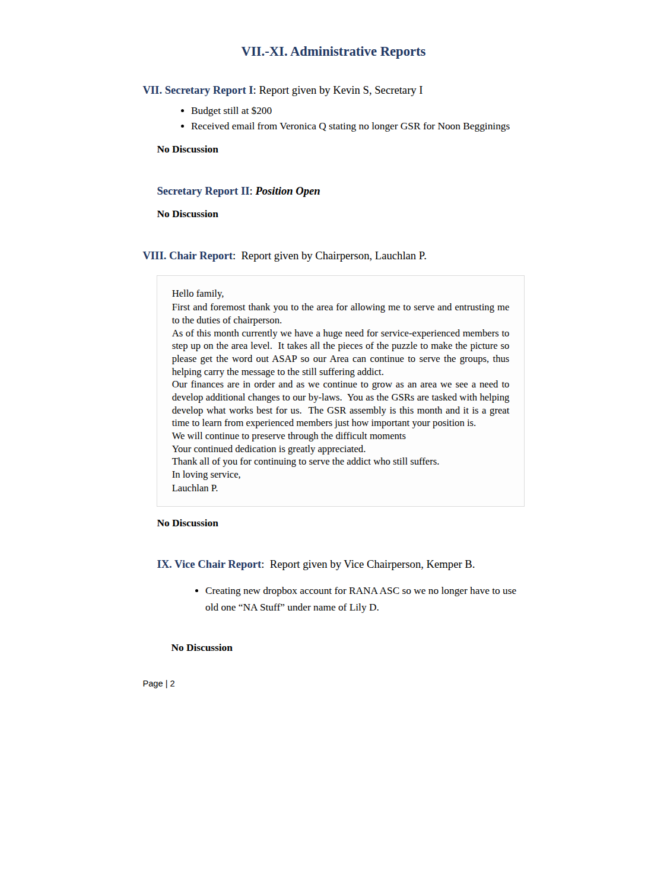VII.-XI. Administrative Reports
VII. Secretary Report I: Report given by Kevin S, Secretary I
Budget still at $200
Received email from Veronica Q stating no longer GSR for Noon Begginings
No Discussion
Secretary Report II: Position Open
No Discussion
VIII. Chair Report: Report given by Chairperson, Lauchlan P.
Hello family,
First and foremost thank you to the area for allowing me to serve and entrusting me to the duties of chairperson.
As of this month currently we have a huge need for service-experienced members to step up on the area level. It takes all the pieces of the puzzle to make the picture so please get the word out ASAP so our Area can continue to serve the groups, thus helping carry the message to the still suffering addict.
Our finances are in order and as we continue to grow as an area we see a need to develop additional changes to our by-laws. You as the GSRs are tasked with helping develop what works best for us. The GSR assembly is this month and it is a great time to learn from experienced members just how important your position is.
We will continue to preserve through the difficult moments
Your continued dedication is greatly appreciated.
Thank all of you for continuing to serve the addict who still suffers.
In loving service,
Lauchlan P.
No Discussion
IX. Vice Chair Report: Report given by Vice Chairperson, Kemper B.
Creating new dropbox account for RANA ASC so we no longer have to use old one “NA Stuff” under name of Lily D.
No Discussion
Page | 2